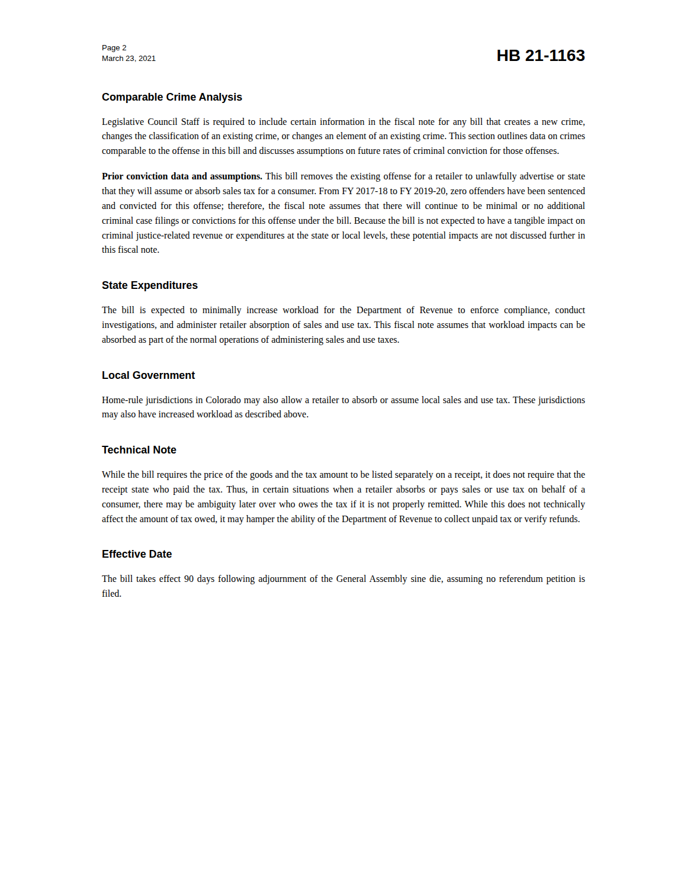Page 2
March 23, 2021
HB 21-1163
Comparable Crime Analysis
Legislative Council Staff is required to include certain information in the fiscal note for any bill that creates a new crime, changes the classification of an existing crime, or changes an element of an existing crime. This section outlines data on crimes comparable to the offense in this bill and discusses assumptions on future rates of criminal conviction for those offenses.
Prior conviction data and assumptions. This bill removes the existing offense for a retailer to unlawfully advertise or state that they will assume or absorb sales tax for a consumer. From FY 2017-18 to FY 2019-20, zero offenders have been sentenced and convicted for this offense; therefore, the fiscal note assumes that there will continue to be minimal or no additional criminal case filings or convictions for this offense under the bill. Because the bill is not expected to have a tangible impact on criminal justice-related revenue or expenditures at the state or local levels, these potential impacts are not discussed further in this fiscal note.
State Expenditures
The bill is expected to minimally increase workload for the Department of Revenue to enforce compliance, conduct investigations, and administer retailer absorption of sales and use tax. This fiscal note assumes that workload impacts can be absorbed as part of the normal operations of administering sales and use taxes.
Local Government
Home-rule jurisdictions in Colorado may also allow a retailer to absorb or assume local sales and use tax. These jurisdictions may also have increased workload as described above.
Technical Note
While the bill requires the price of the goods and the tax amount to be listed separately on a receipt, it does not require that the receipt state who paid the tax. Thus, in certain situations when a retailer absorbs or pays sales or use tax on behalf of a consumer, there may be ambiguity later over who owes the tax if it is not properly remitted. While this does not technically affect the amount of tax owed, it may hamper the ability of the Department of Revenue to collect unpaid tax or verify refunds.
Effective Date
The bill takes effect 90 days following adjournment of the General Assembly sine die, assuming no referendum petition is filed.